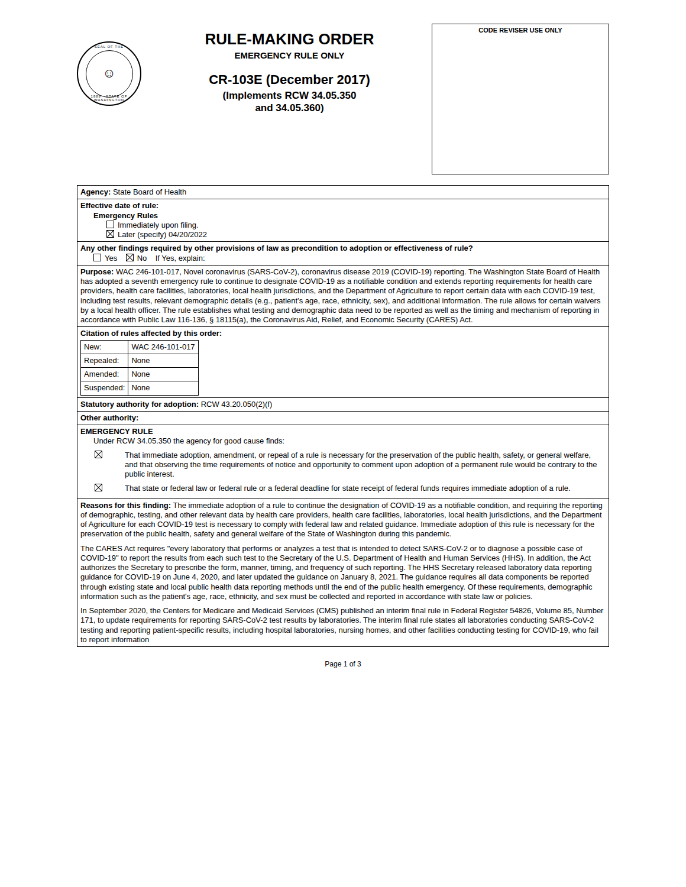SEAL OF THE
☺
1889 STATE OF WASHINGTON
RULE-MAKING ORDER
EMERGENCY RULE ONLY
CR-103E (December 2017)
(Implements RCW 34.05.350
and 34.05.360)
CODE REVISER USE ONLY
| Agency: State Board of Health |
| Effective date of rule: Emergency Rules Immediately upon filing. Later (specify) 04/20/2022 |
| Any other findings required by other provisions of law as precondition to adoption or effectiveness of rule? Yes No If Yes, explain: |
| Purpose: WAC 246-101-017, Novel coronavirus (SARS-CoV-2), coronavirus disease 2019 (COVID-19) reporting. The Washington State Board of Health has adopted a seventh emergency rule to continue to designate COVID-19 as a notifiable condition and extends reporting requirements for health care providers, health care facilities, laboratories, local health jurisdictions, and the Department of Agriculture to report certain data with each COVID-19 test, including test results, relevant demographic details (e.g., patient’s age, race, ethnicity, sex), and additional information. The rule allows for certain waivers by a local health officer. The rule establishes what testing and demographic data need to be reported as well as the timing and mechanism of reporting in accordance with Public Law 116-136, § 18115(a), the Coronavirus Aid, Relief, and Economic Security (CARES) Act. |
| Citation of rules affected by this order: / New: / WAC 246-101-017 / / Repealed: / None / / Amended: / None / / Suspended: / None / |
| Statutory authority for adoption: RCW 43.20.050(2)(f) |
| Other authority: |
| EMERGENCY RULE Under RCW 34.05.350 the agency for good cause finds: / / That immediate adoption, amendment, or repeal of a rule is necessary for the preservation of the public health, safety, or general welfare, and that observing the time requirements of notice and opportunity to comment upon adoption of a permanent rule would be contrary to the public interest. / / / That state or federal law or federal rule or a federal deadline for state receipt of federal funds requires immediate adoption of a rule. / |
| Reasons for this finding: The immediate adoption of a rule to continue the designation of COVID-19 as a notifiable condition, and requiring the reporting of demographic, testing, and other relevant data by health care providers, health care facilities, laboratories, local health jurisdictions, and the Department of Agriculture for each COVID-19 test is necessary to comply with federal law and related guidance. Immediate adoption of this rule is necessary for the preservation of the public health, safety and general welfare of the State of Washington during this pandemic. The CARES Act requires "every laboratory that performs or analyzes a test that is intended to detect SARS-CoV-2 or to diagnose a possible case of COVID-19" to report the results from each such test to the Secretary of the U.S. Department of Health and Human Services (HHS). In addition, the Act authorizes the Secretary to prescribe the form, manner, timing, and frequency of such reporting. The HHS Secretary released laboratory data reporting guidance for COVID-19 on June 4, 2020, and later updated the guidance on January 8, 2021. The guidance requires all data components be reported through existing state and local public health data reporting methods until the end of the public health emergency. Of these requirements, demographic information such as the patient's age, race, ethnicity, and sex must be collected and reported in accordance with state law or policies. In September 2020, the Centers for Medicare and Medicaid Services (CMS) published an interim final rule in Federal Register 54826, Volume 85, Number 171, to update requirements for reporting SARS-CoV-2 test results by laboratories. The interim final rule states all laboratories conducting SARS-CoV-2 testing and reporting patient-specific results, including hospital laboratories, nursing homes, and other facilities conducting testing for COVID-19, who fail to report information |
Page 1 of 3